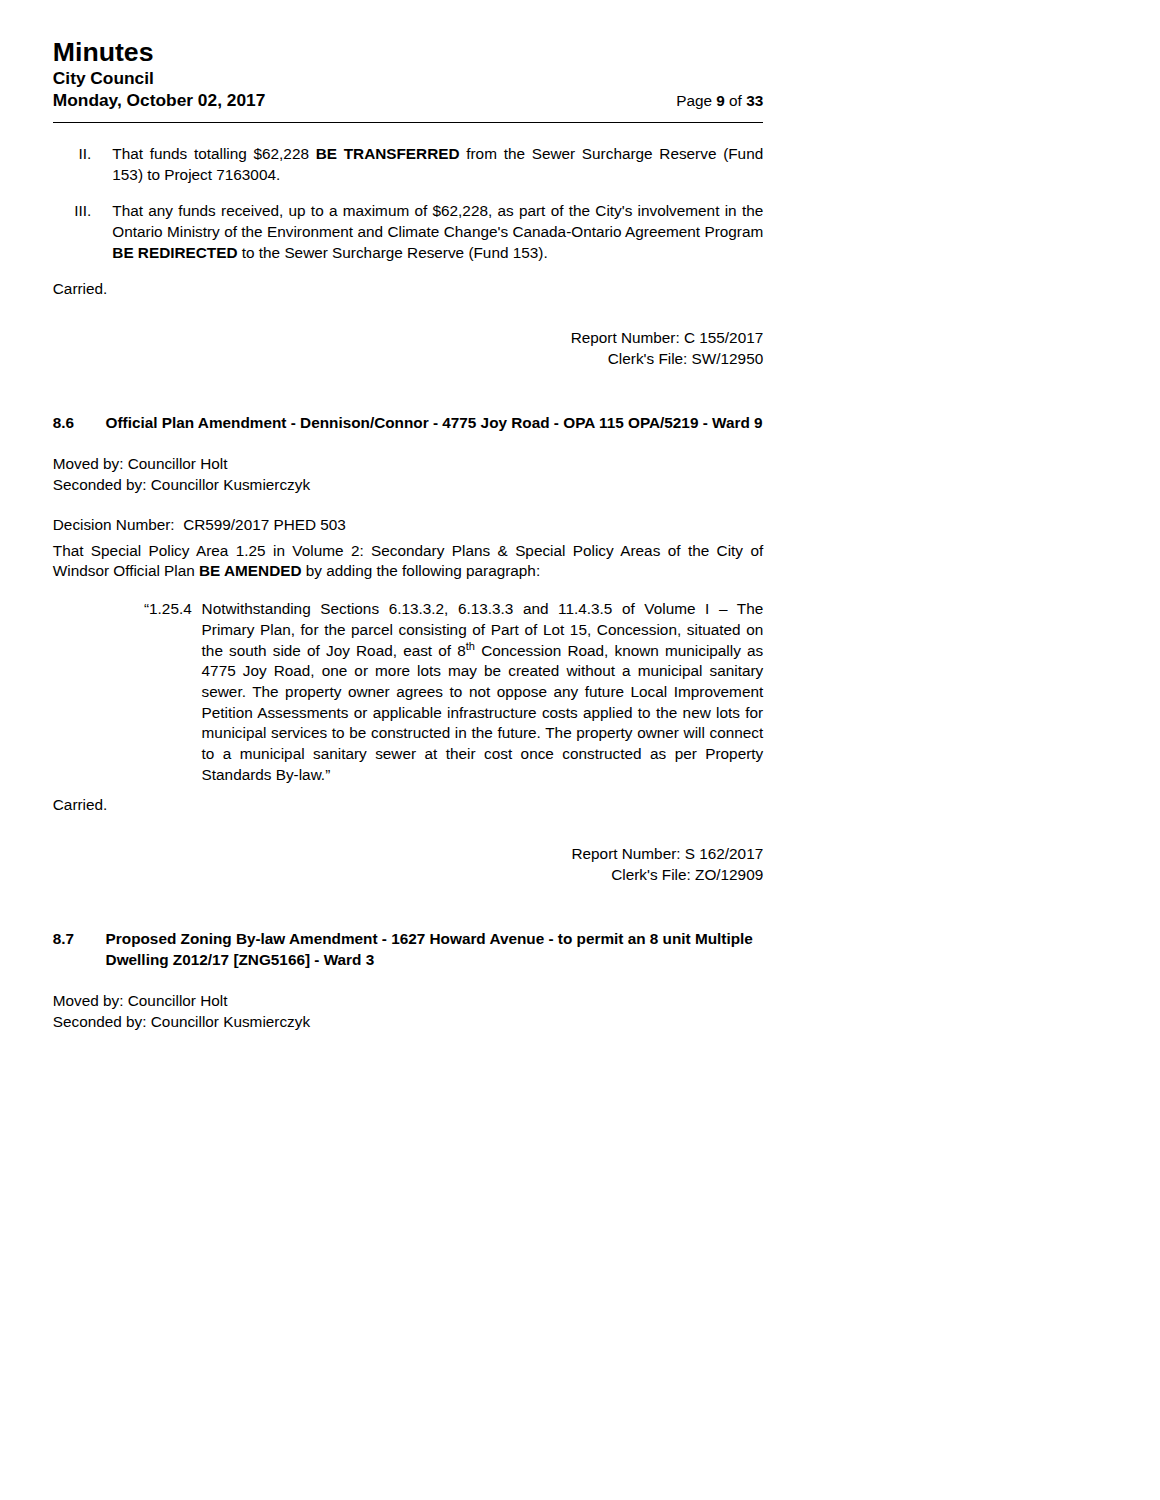Minutes
City Council
Monday, October 02, 2017 Page 9 of 33
II.
That funds totalling $62,228 BE TRANSFERRED from the Sewer Surcharge Reserve (Fund 153) to Project 7163004.
III.
That any funds received, up to a maximum of $62,228, as part of the City's involvement in the Ontario Ministry of the Environment and Climate Change's Canada-Ontario Agreement Program BE REDIRECTED to the Sewer Surcharge Reserve (Fund 153).
Carried.
Report Number: C 155/2017
Clerk's File: SW/12950
8.6
Official Plan Amendment - Dennison/Connor - 4775 Joy Road - OPA 115 OPA/5219 - Ward 9
Moved by: Councillor Holt
Seconded by: Councillor Kusmierczyk
Decision Number: CR599/2017 PHED 503
That Special Policy Area 1.25 in Volume 2: Secondary Plans & Special Policy Areas of the City of Windsor Official Plan BE AMENDED by adding the following paragraph:
“1.25.4
Notwithstanding Sections 6.13.3.2, 6.13.3.3 and 11.4.3.5 of Volume I – The Primary Plan, for the parcel consisting of Part of Lot 15, Concession, situated on the south side of Joy Road, east of 8th Concession Road, known municipally as 4775 Joy Road, one or more lots may be created without a municipal sanitary sewer. The property owner agrees to not oppose any future Local Improvement Petition Assessments or applicable infrastructure costs applied to the new lots for municipal services to be constructed in the future. The property owner will connect to a municipal sanitary sewer at their cost once constructed as per Property Standards By-law.”
Carried.
Report Number: S 162/2017
Clerk's File: ZO/12909
8.7
Proposed Zoning By-law Amendment - 1627 Howard Avenue - to permit an 8 unit Multiple Dwelling Z012/17 [ZNG5166] - Ward 3
Moved by: Councillor Holt
Seconded by: Councillor Kusmierczyk